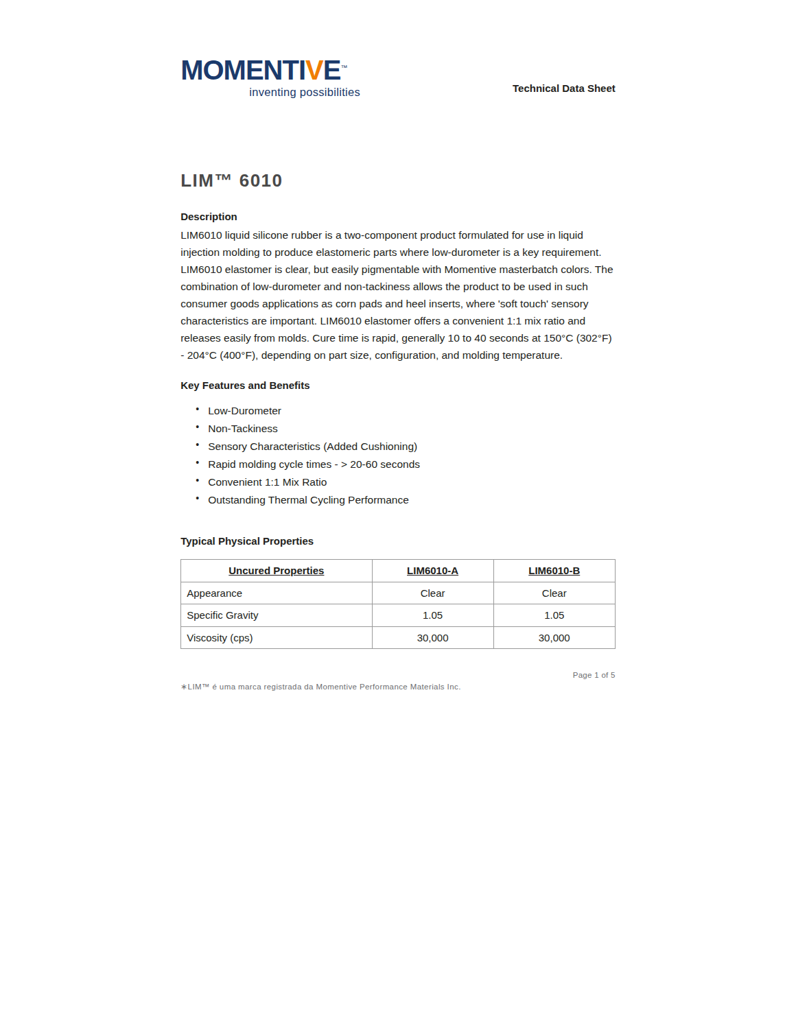MOMENTIVE™
inventing possibilities
Technical Data Sheet
LIM™ 6010
Description
LIM6010 liquid silicone rubber is a two-component product formulated for use in liquid injection molding to produce elastomeric parts where low-durometer is a key requirement. LIM6010 elastomer is clear, but easily pigmentable with Momentive masterbatch colors. The combination of low-durometer and non-tackiness allows the product to be used in such consumer goods applications as corn pads and heel inserts, where 'soft touch' sensory characteristics are important. LIM6010 elastomer offers a convenient 1:1 mix ratio and releases easily from molds. Cure time is rapid, generally 10 to 40 seconds at 150°C (302°F) - 204°C (400°F), depending on part size, configuration, and molding temperature.
Key Features and Benefits
Low-Durometer
Non-Tackiness
Sensory Characteristics (Added Cushioning)
Rapid molding cycle times - > 20-60 seconds
Convenient 1:1 Mix Ratio
Outstanding Thermal Cycling Performance
Typical Physical Properties
| Uncured Properties | LIM6010-A | LIM6010-B |
| --- | --- | --- |
| Appearance | Clear | Clear |
| Specific Gravity | 1.05 | 1.05 |
| Viscosity (cps) | 30,000 | 30,000 |
Page 1 of 5
∗LIM™ é uma marca registrada da Momentive Performance Materials Inc.